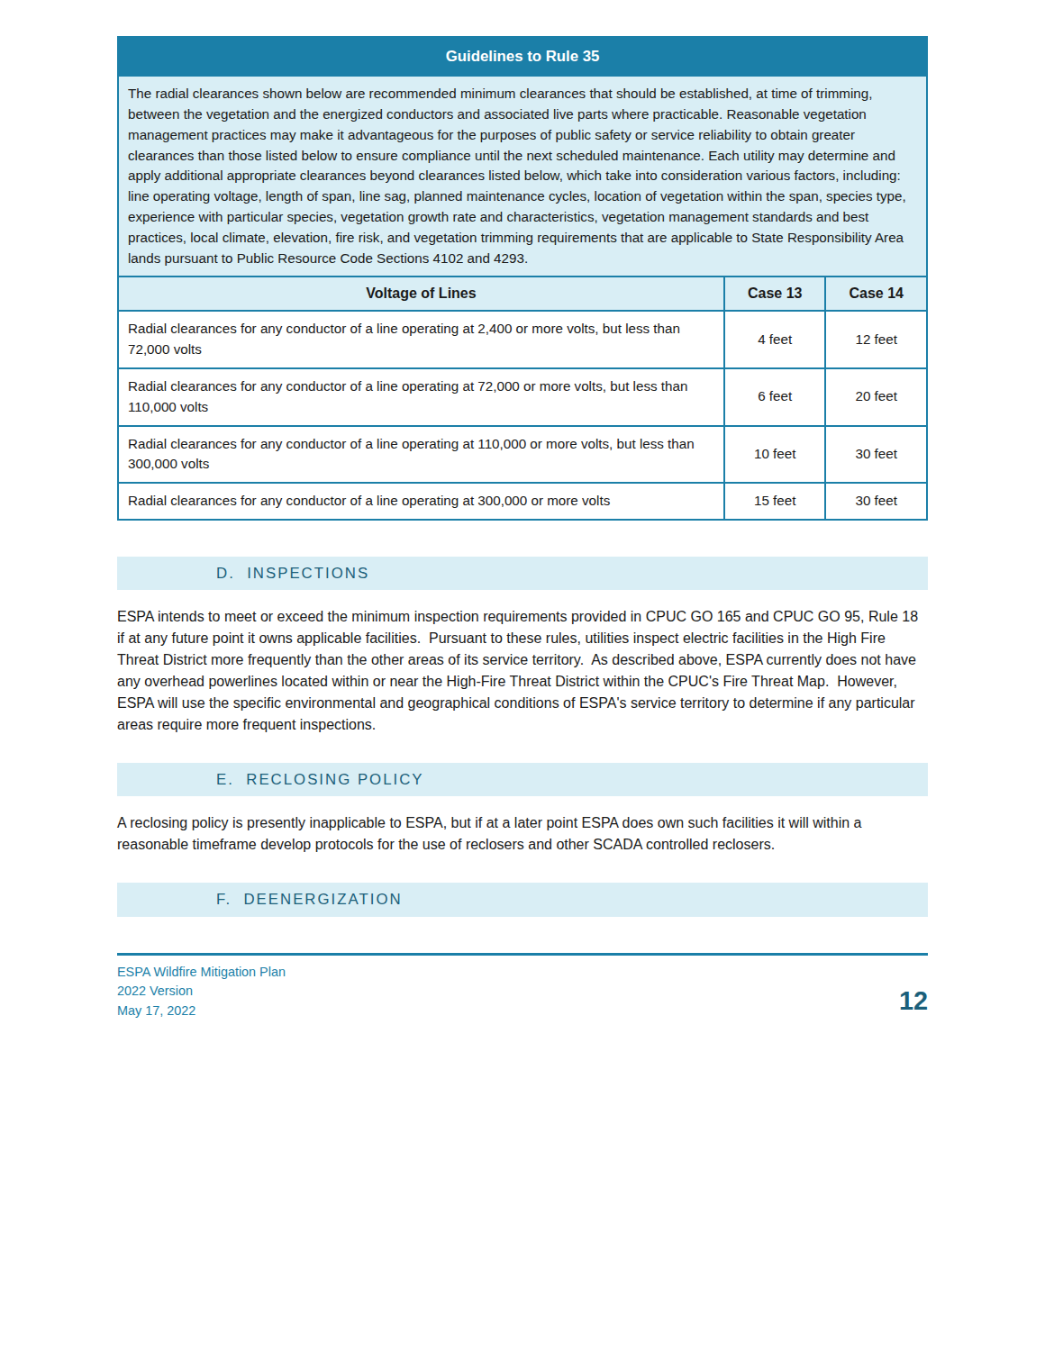Guidelines to Rule 35
| The radial clearances shown below are recommended minimum clearances that should be established, at time of trimming, between the vegetation and the energized conductors and associated live parts where practicable. Reasonable vegetation management practices may make it advantageous for the purposes of public safety or service reliability to obtain greater clearances than those listed below to ensure compliance until the next scheduled maintenance. Each utility may determine and apply additional appropriate clearances beyond clearances listed below, which take into consideration various factors, including: line operating voltage, length of span, line sag, planned maintenance cycles, location of vegetation within the span, species type, experience with particular species, vegetation growth rate and characteristics, vegetation management standards and best practices, local climate, elevation, fire risk, and vegetation trimming requirements that are applicable to State Responsibility Area lands pursuant to Public Resource Code Sections 4102 and 4293. |
| Voltage of Lines | Case 13 | Case 14 |
| Radial clearances for any conductor of a line operating at 2,400 or more volts, but less than 72,000 volts | 4 feet | 12 feet |
| Radial clearances for any conductor of a line operating at 72,000 or more volts, but less than 110,000 volts | 6 feet | 20 feet |
| Radial clearances for any conductor of a line operating at 110,000 or more volts, but less than 300,000 volts | 10 feet | 30 feet |
| Radial clearances for any conductor of a line operating at 300,000 or more volts | 15 feet | 30 feet |
D. INSPECTIONS
ESPA intends to meet or exceed the minimum inspection requirements provided in CPUC GO 165 and CPUC GO 95, Rule 18 if at any future point it owns applicable facilities. Pursuant to these rules, utilities inspect electric facilities in the High Fire Threat District more frequently than the other areas of its service territory. As described above, ESPA currently does not have any overhead powerlines located within or near the High-Fire Threat District within the CPUC's Fire Threat Map. However, ESPA will use the specific environmental and geographical conditions of ESPA's service territory to determine if any particular areas require more frequent inspections.
E. RECLOSING POLICY
A reclosing policy is presently inapplicable to ESPA, but if at a later point ESPA does own such facilities it will within a reasonable timeframe develop protocols for the use of reclosers and other SCADA controlled reclosers.
F. DEENERGIZATION
ESPA Wildfire Mitigation Plan
2022 Version
May 17, 2022
12